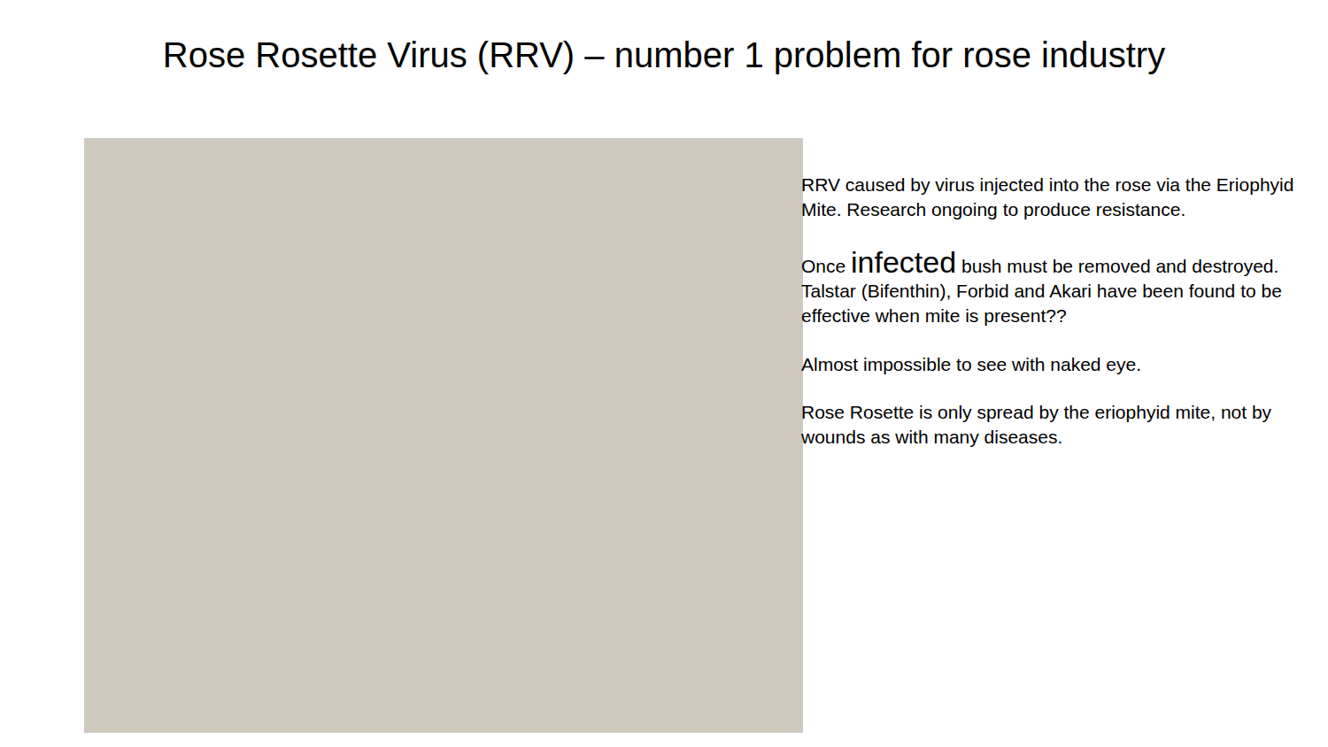Rose Rosette Virus (RRV) – number 1 problem for rose industry
RRV caused by virus injected into the rose via the Eriophyid Mite. Research ongoing to produce resistance.
Once infected bush must be removed and destroyed. Talstar (Bifenthin), Forbid and Akari have been found to be effective when mite is present??
Almost impossible to see with naked eye.
Rose Rosette is only spread by the eriophyid mite, not by wounds as with many diseases.